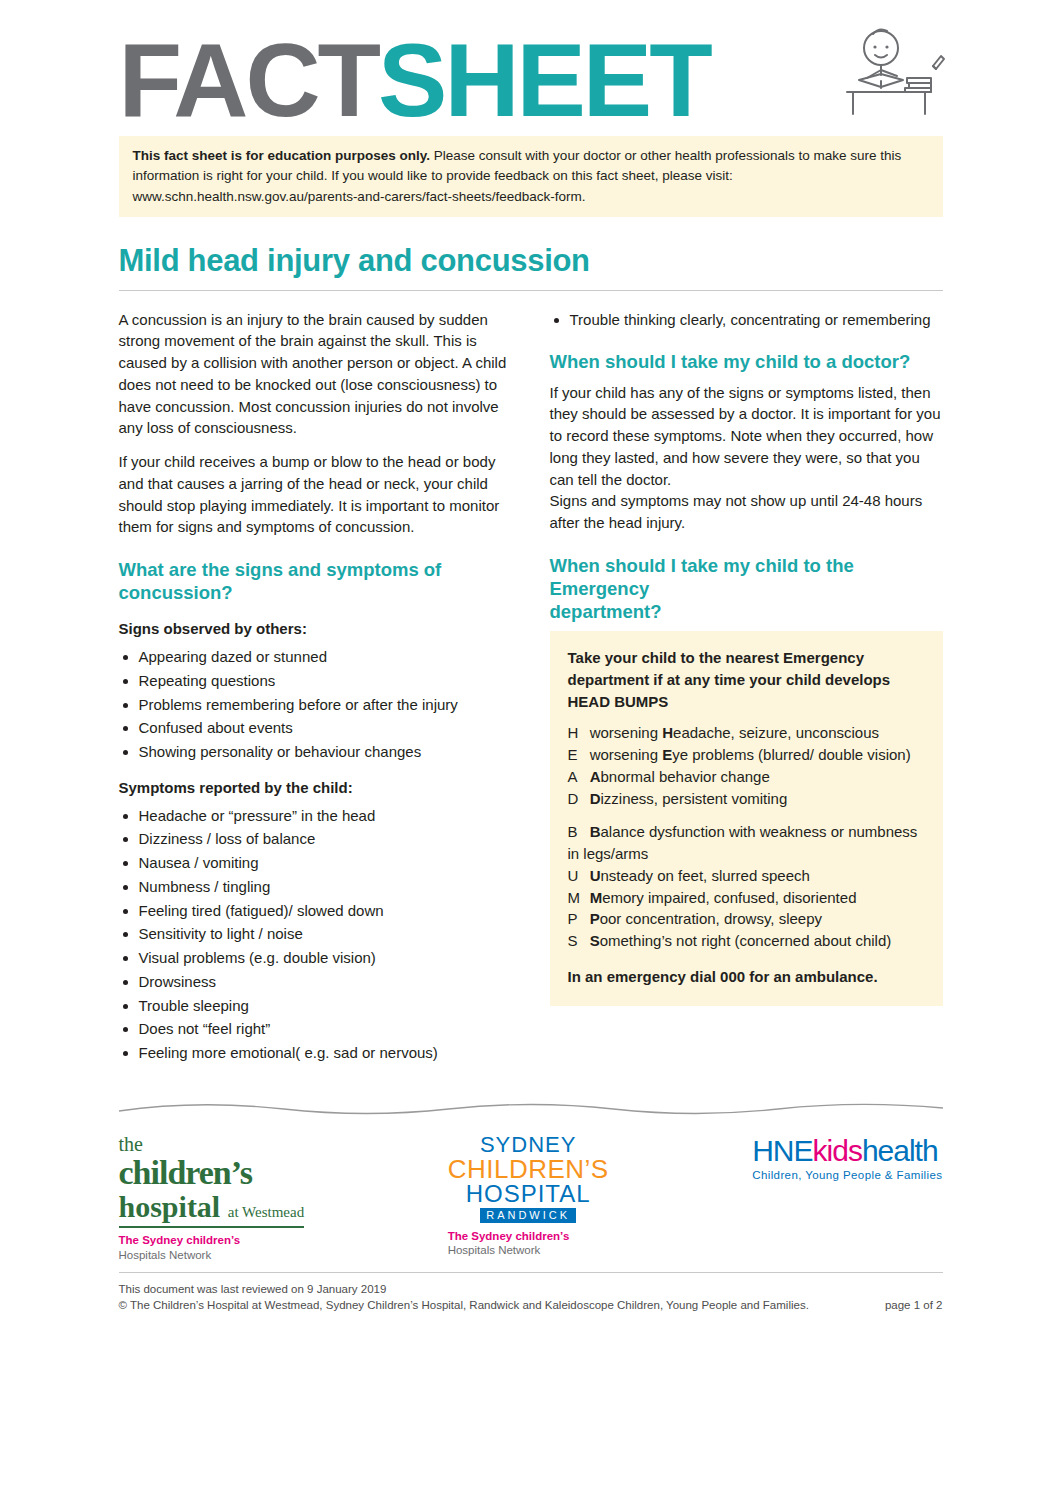FACT SHEET
This fact sheet is for education purposes only. Please consult with your doctor or other health professionals to make sure this information is right for your child. If you would like to provide feedback on this fact sheet, please visit: www.schn.health.nsw.gov.au/parents-and-carers/fact-sheets/feedback-form.
Mild head injury and concussion
A concussion is an injury to the brain caused by sudden strong movement of the brain against the skull. This is caused by a collision with another person or object. A child does not need to be knocked out (lose consciousness) to have concussion. Most concussion injuries do not involve any loss of consciousness.
If your child receives a bump or blow to the head or body and that causes a jarring of the head or neck, your child should stop playing immediately. It is important to monitor them for signs and symptoms of concussion.
What are the signs and symptoms of
concussion?
Signs observed by others:
Appearing dazed or stunned
Repeating questions
Problems remembering before or after the injury
Confused about events
Showing personality or behaviour changes
Symptoms reported by the child:
Headache or “pressure” in the head
Dizziness / loss of balance
Nausea / vomiting
Numbness / tingling
Feeling tired (fatigued)/ slowed down
Sensitivity to light / noise
Visual problems (e.g. double vision)
Drowsiness
Trouble sleeping
Does not “feel right”
Feeling more emotional( e.g. sad or nervous)
Trouble thinking clearly, concentrating or remembering
When should I take my child to a doctor?
If your child has any of the signs or symptoms listed, then they should be assessed by a doctor. It is important for you to record these symptoms. Note when they occurred, how long they lasted, and how severe they were, so that you can tell the doctor.
Signs and symptoms may not show up until 24-48 hours after the head injury.
When should I take my child to the Emergency
department?
Take your child to the nearest Emergency department if at any time your child develops HEAD BUMPS
H worsening Headache, seizure, unconscious
E worsening Eye problems (blurred/ double vision)
A Abnormal behavior change
D Dizziness, persistent vomiting
B Balance dysfunction with weakness or numbness
in legs/arms
U Unsteady on feet, slurred speech
M Memory impaired, confused, disoriented
P Poor concentration, drowsy, sleepy
S Something’s not right (concerned about child)
In an emergency dial 000 for an ambulance.
the
children’s
hospital at Westmead
The Sydney children’s
Hospitals Network
SYDNEY
CHILDREN’S
HOSPITAL
RANDWICK
The Sydney children’s
Hospitals Network
HNE kids health
Children, Young People & Families
This document was last reviewed on 9 January 2019
© The Children’s Hospital at Westmead, Sydney Children’s Hospital, Randwick and Kaleidoscope Children, Young People and Families.
page 1 of 2